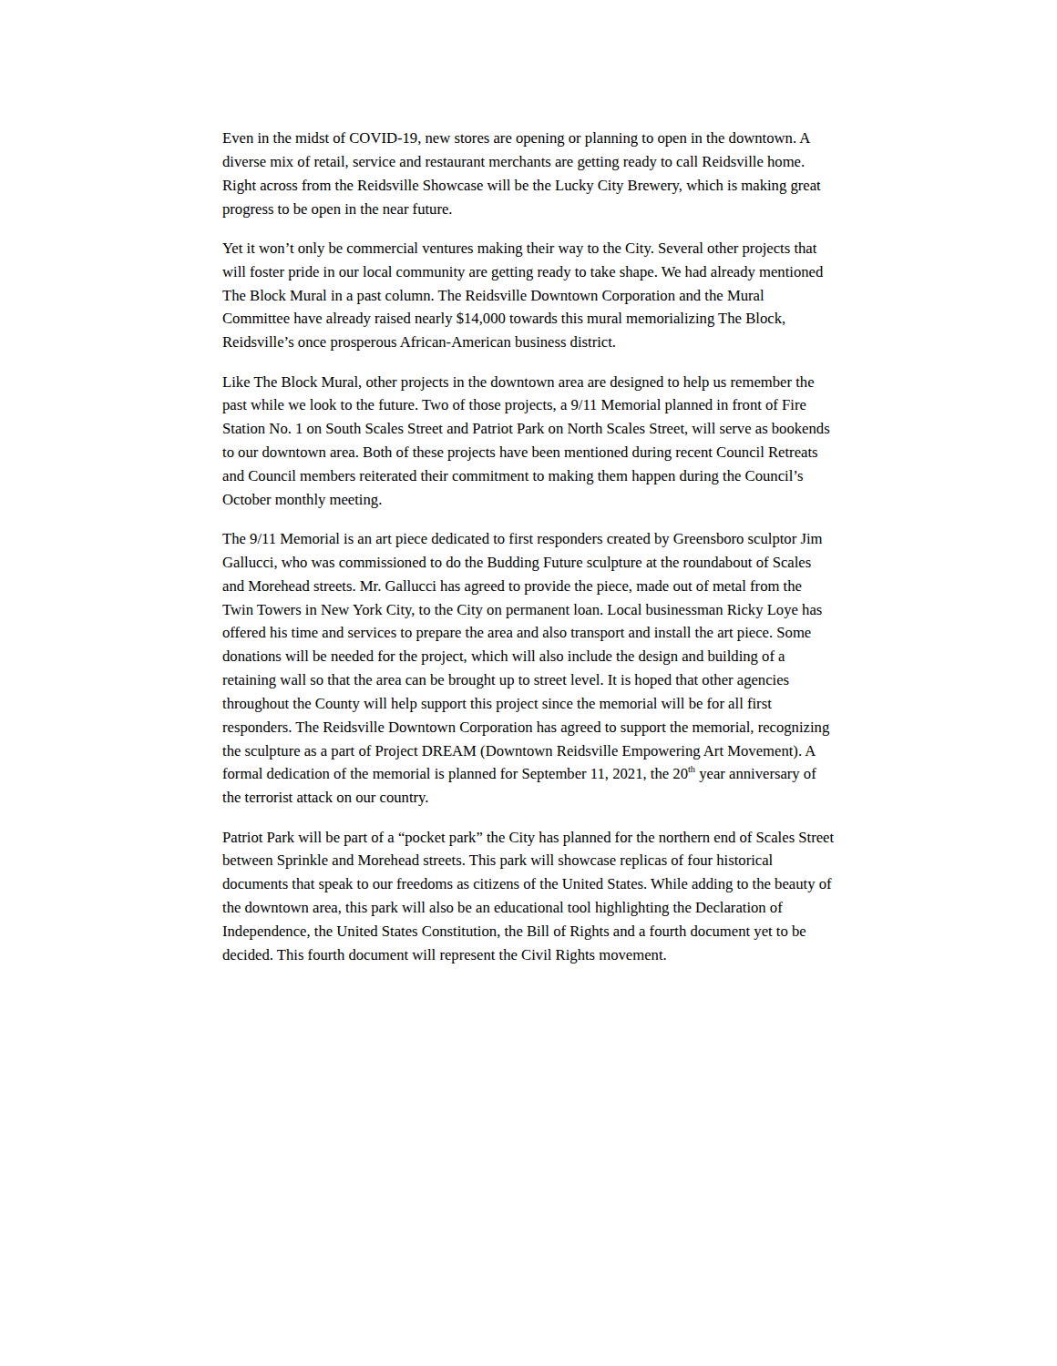Even in the midst of COVID-19, new stores are opening or planning to open in the downtown. A diverse mix of retail, service and restaurant merchants are getting ready to call Reidsville home. Right across from the Reidsville Showcase will be the Lucky City Brewery, which is making great progress to be open in the near future.
Yet it won’t only be commercial ventures making their way to the City. Several other projects that will foster pride in our local community are getting ready to take shape. We had already mentioned The Block Mural in a past column. The Reidsville Downtown Corporation and the Mural Committee have already raised nearly $14,000 towards this mural memorializing The Block, Reidsville’s once prosperous African-American business district.
Like The Block Mural, other projects in the downtown area are designed to help us remember the past while we look to the future. Two of those projects, a 9/11 Memorial planned in front of Fire Station No. 1 on South Scales Street and Patriot Park on North Scales Street, will serve as bookends to our downtown area. Both of these projects have been mentioned during recent Council Retreats and Council members reiterated their commitment to making them happen during the Council’s October monthly meeting.
The 9/11 Memorial is an art piece dedicated to first responders created by Greensboro sculptor Jim Gallucci, who was commissioned to do the Budding Future sculpture at the roundabout of Scales and Morehead streets. Mr. Gallucci has agreed to provide the piece, made out of metal from the Twin Towers in New York City, to the City on permanent loan. Local businessman Ricky Loye has offered his time and services to prepare the area and also transport and install the art piece. Some donations will be needed for the project, which will also include the design and building of a retaining wall so that the area can be brought up to street level. It is hoped that other agencies throughout the County will help support this project since the memorial will be for all first responders. The Reidsville Downtown Corporation has agreed to support the memorial, recognizing the sculpture as a part of Project DREAM (Downtown Reidsville Empowering Art Movement). A formal dedication of the memorial is planned for September 11, 2021, the 20th year anniversary of the terrorist attack on our country.
Patriot Park will be part of a “pocket park” the City has planned for the northern end of Scales Street between Sprinkle and Morehead streets. This park will showcase replicas of four historical documents that speak to our freedoms as citizens of the United States. While adding to the beauty of the downtown area, this park will also be an educational tool highlighting the Declaration of Independence, the United States Constitution, the Bill of Rights and a fourth document yet to be decided. This fourth document will represent the Civil Rights movement.